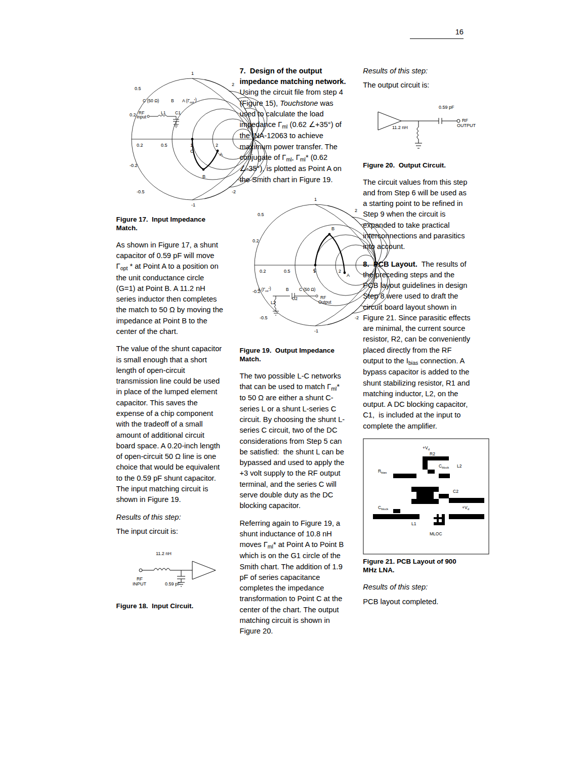16
1 2 0.5 0.2 0.2 0.5 1 2 -0.2 -0.5 -1 -2 C A B C (50 Ω) B A (Γopt*) RF Input L1 C1
Figure 17. Input Impedance Match.
As shown in Figure 17, a shunt capacitor of 0.59 pF will move Γopt * at Point A to a position on the unit conductance circle (G=1) at Point B. A 11.2 nH series inductor then completes the match to 50 Ω by moving the impedance at Point B to the center of the chart.
The value of the shunt capacitor is small enough that a short length of open-circuit transmission line could be used in place of the lumped element capacitor. This saves the expense of a chip component with the tradeoff of a small amount of additional circuit board space. A 0.20-inch length of open-circuit 50 Ω line is one choice that would be equivalent to the 0.59 pF shunt capacitor. The input matching circuit is shown in Figure 19.
Results of this step:
The input circuit is:
11.2 nH RF INPUT 0.59 pF
Figure 18. Input Circuit.
7. Design of the output impedance matching network. Using the circuit file from step 4 (Figure 15), Touchstone was used to calculate the load impedance Γml (0.62 ∠+35°) of the INA-12063 to achieve maximum power transfer. The conjugate of Γml, Γml* (0.62 ∠-35°), is plotted as Point A on the Smith chart in Figure 19.
1 2 0.5 0.2 0.2 0.5 1 2 -0.2 -0.5 -1 -2 B C A A (Γml*) B C (50 Ω) RF Output L2 C2
Figure 19. Output Impedance Match.
The two possible L-C networks that can be used to match Γml* to 50 Ω are either a shunt C-series L or a shunt L-series C circuit. By choosing the shunt L-series C circuit, two of the DC considerations from Step 5 can be satisfied: the shunt L can be bypassed and used to apply the +3 volt supply to the RF output terminal, and the series C will serve double duty as the DC blocking capacitor.
Referring again to Figure 19, a shunt inductance of 10.8 nH moves Γml* at Point A to Point B which is on the G1 circle of the Smith chart. The addition of 1.9 pF of series capacitance completes the impedance transformation to Point C at the center of the chart. The output matching circuit is shown in Figure 20.
Results of this step:
The output circuit is:
0.59 pF RF OUTPUT 11.2 nH
Figure 20. Output Circuit.
The circuit values from this step and from Step 6 will be used as a starting point to be refined in Step 9 when the circuit is expanded to take practical interconnections and parasitics into account.
8. PCB Layout. The results of the preceding steps and the PCB layout guidelines in design Step 8 were used to draft the circuit board layout shown in Figure 21. Since parasitic effects are minimal, the current source resistor, R2, can be conveniently placed directly from the RF output to the Ibias connection. A bypass capacitor is added to the shunt stabilizing resistor, R1 and matching inductor, L2, on the output. A DC blocking capacitor, C1, is included at the input to complete the amplifier.
+Vd R2 Cblock L2 Rbias C2 +Vd Cblock L1 MLOC
Figure 21. PCB Layout of 900 MHz LNA.
Results of this step:
PCB layout completed.